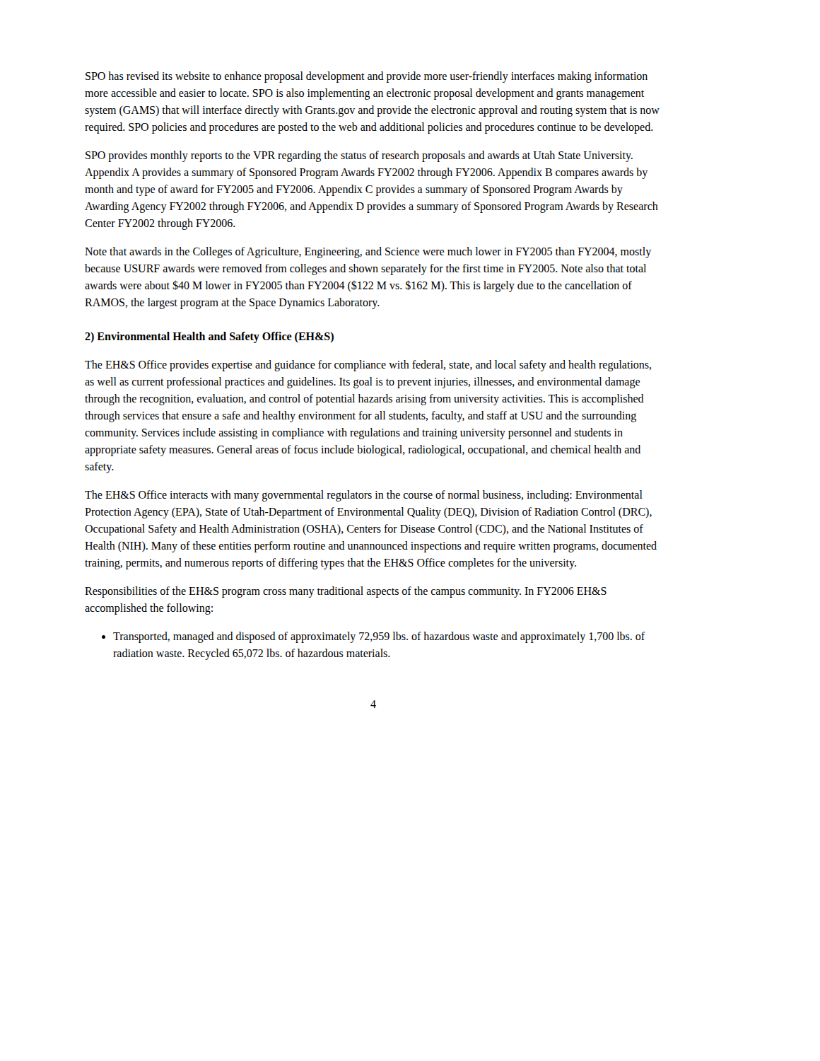SPO has revised its website to enhance proposal development and provide more user-friendly interfaces making information more accessible and easier to locate. SPO is also implementing an electronic proposal development and grants management system (GAMS) that will interface directly with Grants.gov and provide the electronic approval and routing system that is now required. SPO policies and procedures are posted to the web and additional policies and procedures continue to be developed.
SPO provides monthly reports to the VPR regarding the status of research proposals and awards at Utah State University. Appendix A provides a summary of Sponsored Program Awards FY2002 through FY2006. Appendix B compares awards by month and type of award for FY2005 and FY2006. Appendix C provides a summary of Sponsored Program Awards by Awarding Agency FY2002 through FY2006, and Appendix D provides a summary of Sponsored Program Awards by Research Center FY2002 through FY2006.
Note that awards in the Colleges of Agriculture, Engineering, and Science were much lower in FY2005 than FY2004, mostly because USURF awards were removed from colleges and shown separately for the first time in FY2005. Note also that total awards were about $40 M lower in FY2005 than FY2004 ($122 M vs. $162 M). This is largely due to the cancellation of RAMOS, the largest program at the Space Dynamics Laboratory.
2) Environmental Health and Safety Office (EH&S)
The EH&S Office provides expertise and guidance for compliance with federal, state, and local safety and health regulations, as well as current professional practices and guidelines. Its goal is to prevent injuries, illnesses, and environmental damage through the recognition, evaluation, and control of potential hazards arising from university activities. This is accomplished through services that ensure a safe and healthy environment for all students, faculty, and staff at USU and the surrounding community. Services include assisting in compliance with regulations and training university personnel and students in appropriate safety measures. General areas of focus include biological, radiological, occupational, and chemical health and safety.
The EH&S Office interacts with many governmental regulators in the course of normal business, including: Environmental Protection Agency (EPA), State of Utah-Department of Environmental Quality (DEQ), Division of Radiation Control (DRC), Occupational Safety and Health Administration (OSHA), Centers for Disease Control (CDC), and the National Institutes of Health (NIH). Many of these entities perform routine and unannounced inspections and require written programs, documented training, permits, and numerous reports of differing types that the EH&S Office completes for the university.
Responsibilities of the EH&S program cross many traditional aspects of the campus community. In FY2006 EH&S accomplished the following:
Transported, managed and disposed of approximately 72,959 lbs. of hazardous waste and approximately 1,700 lbs. of radiation waste. Recycled 65,072 lbs. of hazardous materials.
4